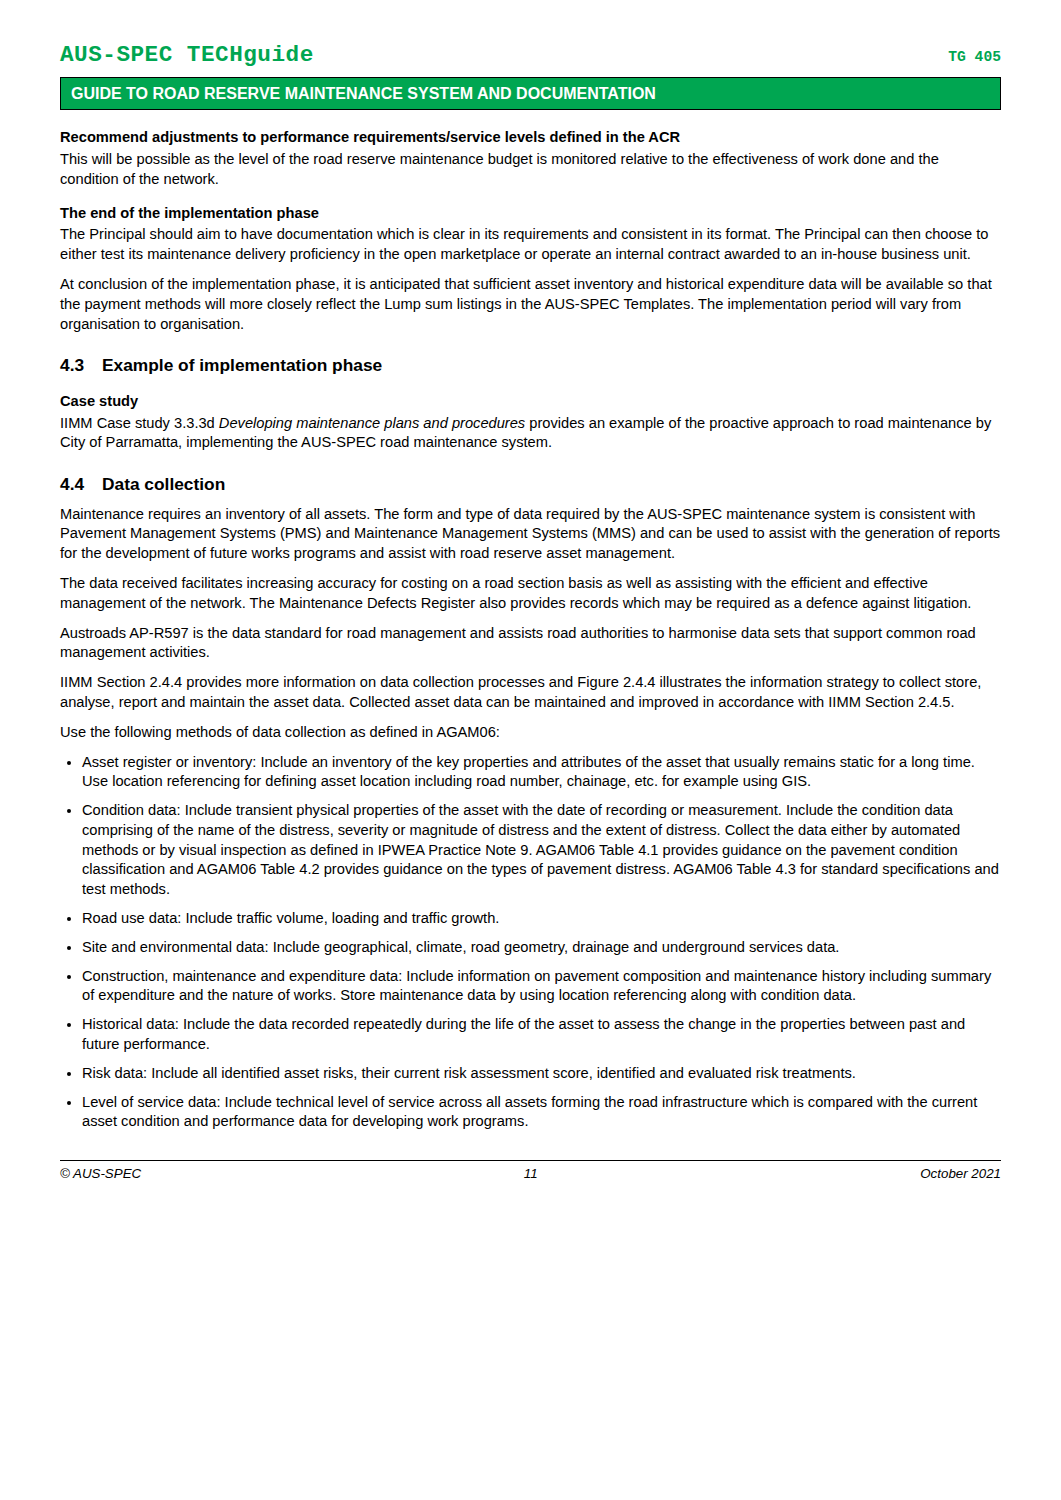AUS-SPEC TECHguide
TG 405
GUIDE TO ROAD RESERVE MAINTENANCE SYSTEM AND DOCUMENTATION
Recommend adjustments to performance requirements/service levels defined in the ACR
This will be possible as the level of the road reserve maintenance budget is monitored relative to the effectiveness of work done and the condition of the network.
The end of the implementation phase
The Principal should aim to have documentation which is clear in its requirements and consistent in its format. The Principal can then choose to either test its maintenance delivery proficiency in the open marketplace or operate an internal contract awarded to an in-house business unit.
At conclusion of the implementation phase, it is anticipated that sufficient asset inventory and historical expenditure data will be available so that the payment methods will more closely reflect the Lump sum listings in the AUS-SPEC Templates. The implementation period will vary from organisation to organisation.
4.3 Example of implementation phase
Case study
IIMM Case study 3.3.3d Developing maintenance plans and procedures provides an example of the proactive approach to road maintenance by City of Parramatta, implementing the AUS-SPEC road maintenance system.
4.4 Data collection
Maintenance requires an inventory of all assets. The form and type of data required by the AUS-SPEC maintenance system is consistent with Pavement Management Systems (PMS) and Maintenance Management Systems (MMS) and can be used to assist with the generation of reports for the development of future works programs and assist with road reserve asset management.
The data received facilitates increasing accuracy for costing on a road section basis as well as assisting with the efficient and effective management of the network. The Maintenance Defects Register also provides records which may be required as a defence against litigation.
Austroads AP-R597 is the data standard for road management and assists road authorities to harmonise data sets that support common road management activities.
IIMM Section 2.4.4 provides more information on data collection processes and Figure 2.4.4 illustrates the information strategy to collect store, analyse, report and maintain the asset data. Collected asset data can be maintained and improved in accordance with IIMM Section 2.4.5.
Use the following methods of data collection as defined in AGAM06:
Asset register or inventory: Include an inventory of the key properties and attributes of the asset that usually remains static for a long time. Use location referencing for defining asset location including road number, chainage, etc. for example using GIS.
Condition data: Include transient physical properties of the asset with the date of recording or measurement. Include the condition data comprising of the name of the distress, severity or magnitude of distress and the extent of distress. Collect the data either by automated methods or by visual inspection as defined in IPWEA Practice Note 9. AGAM06 Table 4.1 provides guidance on the pavement condition classification and AGAM06 Table 4.2 provides guidance on the types of pavement distress. AGAM06 Table 4.3 for standard specifications and test methods.
Road use data: Include traffic volume, loading and traffic growth.
Site and environmental data: Include geographical, climate, road geometry, drainage and underground services data.
Construction, maintenance and expenditure data: Include information on pavement composition and maintenance history including summary of expenditure and the nature of works. Store maintenance data by using location referencing along with condition data.
Historical data: Include the data recorded repeatedly during the life of the asset to assess the change in the properties between past and future performance.
Risk data: Include all identified asset risks, their current risk assessment score, identified and evaluated risk treatments.
Level of service data: Include technical level of service across all assets forming the road infrastructure which is compared with the current asset condition and performance data for developing work programs.
© AUS-SPEC
11
October 2021